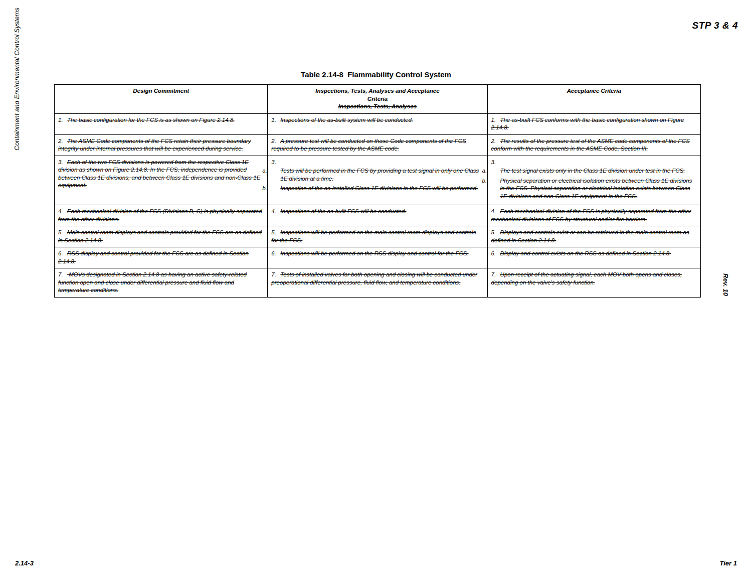STP 3 & 4
Rev. 10
Containment and Environmental Control Systems
2.14-3
Tier 1
Table 2.14-8 Flammability Control System
| Design Commitment | Inspections, Tests, Analyses and Acceptance Criteria Inspections, Tests, Analyses | Acceptance Criteria |
| --- | --- | --- |
| 1. The basic configuration for the FCS is as shown on Figure 2.14.8. | 1. Inspections of the as-built system will be conducted. | 1. The as-built FCS conforms with the basic configuration shown on Figure 2.14.8. |
| 2. The ASME Code components of the FCS retain their pressure boundary integrity under internal pressures that will be experienced during service. | 2. A pressure test will be conducted on those Code components of the FCS required to be pressure tested by the ASME code. | 2. The results of the pressure test of the ASME code components of the FCS conform with the requirements in the ASME Code, Section III. |
| 3. Each of the two FCS divisions is powered from the respective Class 1E division as shown on Figure 2.14.8. In the FCS, independence is provided between Class 1E divisions, and between Class 1E divisions and non-Class 1E equipment. | 3. a. Tests will be performed in the FCS by providing a test signal in only one Class 1E division at a time. b. Inspection of the as-installed Class 1E divisions in the FCS will be performed. | 3. a. The test signal exists only in the Class 1E division under test in the FCS. b. Physical separation or electrical isolation exists between Class 1E divisions in the FCS. Physical separation or electrical isolation exists between Class 1E divisions and non-Class 1E equipment in the FCS. |
| 4. Each mechanical division of the FCS (Divisions B, C) is physically separated from the other divisions. | 4. Inspections of the as-built FCS will be conducted. | 4. Each mechanical division of the FCS is physically separated from the other mechanical divisions of FCS by structural and/or fire barriers. |
| 5. Main control room displays and controls provided for the FCS are as defined in Section 2.14.8. | 5. Inspections will be performed on the main control room displays and controls for the FCS. | 5. Displays and controls exist or can be retrieved in the main control room as defined in Section 2.14.8. |
| 6. RSS display and control provided for the FCS are as defined in Section 2.14.8. | 6. Inspections will be performed on the RSS display and control for the FCS. | 6. Display and control exists on the RSS as defined in Section 2.14.8. |
| 7. MOVs designated in Section 2.14.8 as having an active safety-related function open and close under differential pressure and fluid flow and temperature conditions. | 7. Tests of installed valves for both opening and closing will be conducted under preoperational differential pressure, fluid flow, and temperature conditions. | 7. Upon receipt of the actuating signal, each MOV both opens and closes, depending on the valve's safety function. |